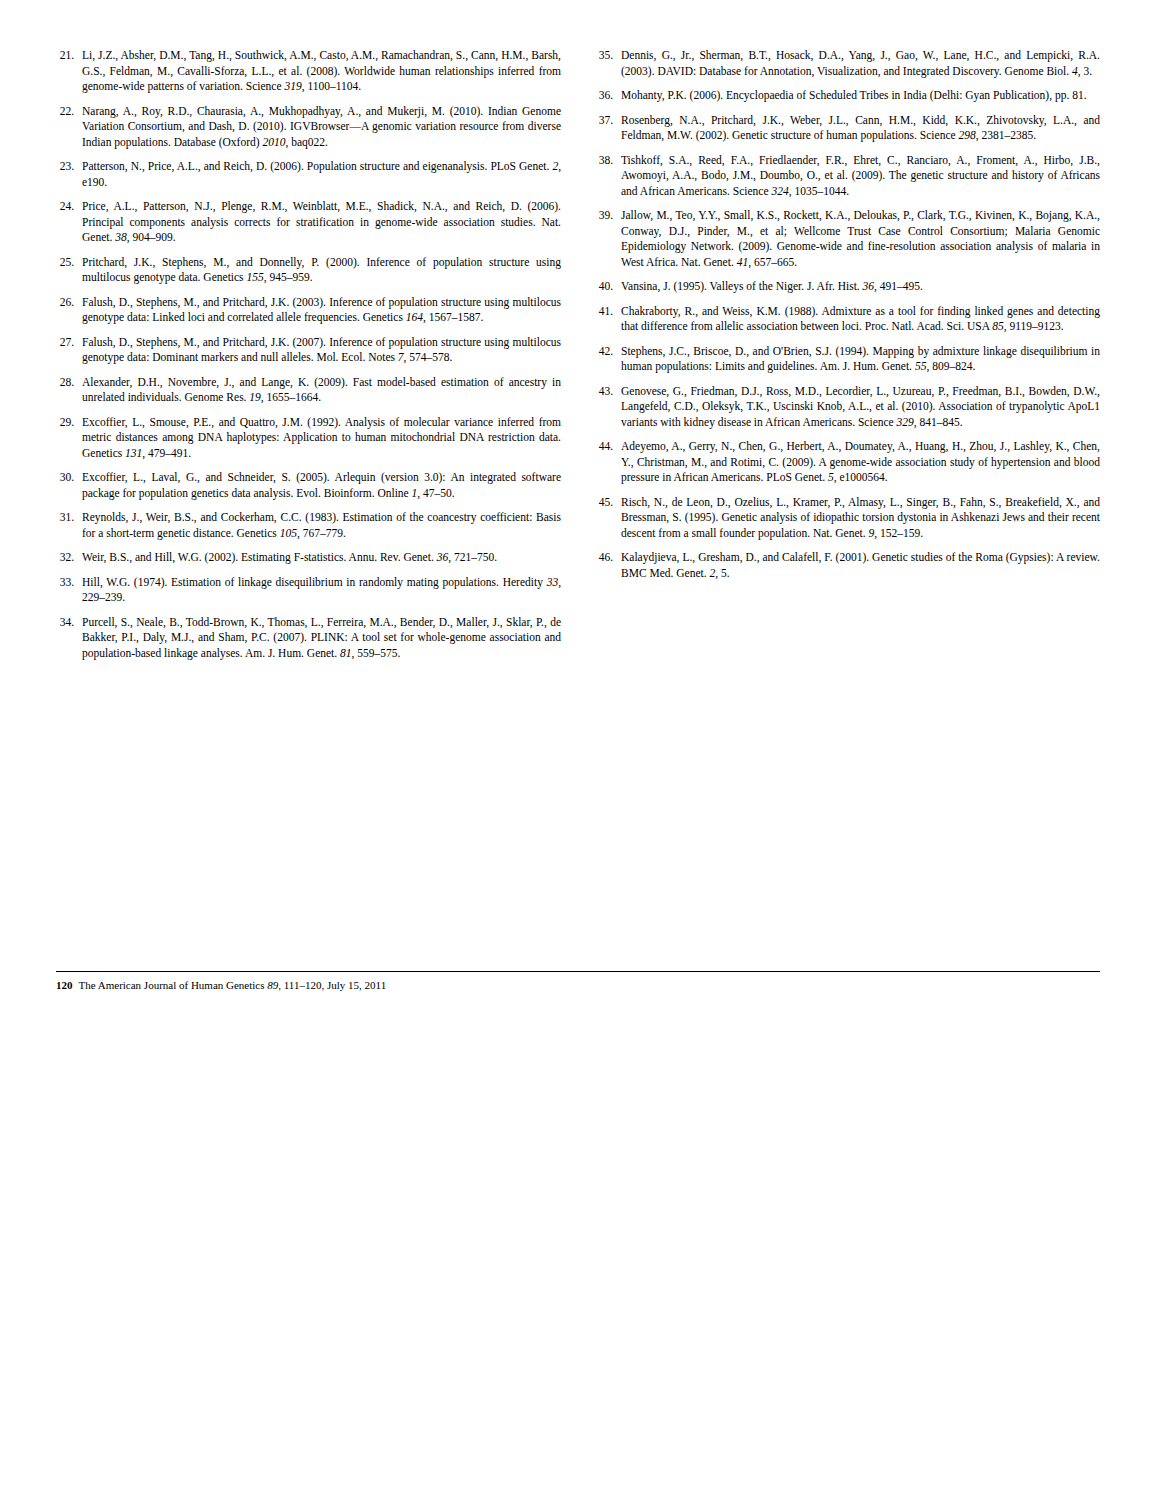21. Li, J.Z., Absher, D.M., Tang, H., Southwick, A.M., Casto, A.M., Ramachandran, S., Cann, H.M., Barsh, G.S., Feldman, M., Cavalli-Sforza, L.L., et al. (2008). Worldwide human relationships inferred from genome-wide patterns of variation. Science 319, 1100–1104.
22. Narang, A., Roy, R.D., Chaurasia, A., Mukhopadhyay, A., and Mukerji, M. (2010). Indian Genome Variation Consortium, and Dash, D. (2010). IGVBrowser—A genomic variation resource from diverse Indian populations. Database (Oxford) 2010, baq022.
23. Patterson, N., Price, A.L., and Reich, D. (2006). Population structure and eigenanalysis. PLoS Genet. 2, e190.
24. Price, A.L., Patterson, N.J., Plenge, R.M., Weinblatt, M.E., Shadick, N.A., and Reich, D. (2006). Principal components analysis corrects for stratification in genome-wide association studies. Nat. Genet. 38, 904–909.
25. Pritchard, J.K., Stephens, M., and Donnelly, P. (2000). Inference of population structure using multilocus genotype data. Genetics 155, 945–959.
26. Falush, D., Stephens, M., and Pritchard, J.K. (2003). Inference of population structure using multilocus genotype data: Linked loci and correlated allele frequencies. Genetics 164, 1567–1587.
27. Falush, D., Stephens, M., and Pritchard, J.K. (2007). Inference of population structure using multilocus genotype data: Dominant markers and null alleles. Mol. Ecol. Notes 7, 574–578.
28. Alexander, D.H., Novembre, J., and Lange, K. (2009). Fast model-based estimation of ancestry in unrelated individuals. Genome Res. 19, 1655–1664.
29. Excoffier, L., Smouse, P.E., and Quattro, J.M. (1992). Analysis of molecular variance inferred from metric distances among DNA haplotypes: Application to human mitochondrial DNA restriction data. Genetics 131, 479–491.
30. Excoffier, L., Laval, G., and Schneider, S. (2005). Arlequin (version 3.0): An integrated software package for population genetics data analysis. Evol. Bioinform. Online 1, 47–50.
31. Reynolds, J., Weir, B.S., and Cockerham, C.C. (1983). Estimation of the coancestry coefficient: Basis for a short-term genetic distance. Genetics 105, 767–779.
32. Weir, B.S., and Hill, W.G. (2002). Estimating F-statistics. Annu. Rev. Genet. 36, 721–750.
33. Hill, W.G. (1974). Estimation of linkage disequilibrium in randomly mating populations. Heredity 33, 229–239.
34. Purcell, S., Neale, B., Todd-Brown, K., Thomas, L., Ferreira, M.A., Bender, D., Maller, J., Sklar, P., de Bakker, P.I., Daly, M.J., and Sham, P.C. (2007). PLINK: A tool set for whole-genome association and population-based linkage analyses. Am. J. Hum. Genet. 81, 559–575.
35. Dennis, G., Jr., Sherman, B.T., Hosack, D.A., Yang, J., Gao, W., Lane, H.C., and Lempicki, R.A. (2003). DAVID: Database for Annotation, Visualization, and Integrated Discovery. Genome Biol. 4, 3.
36. Mohanty, P.K. (2006). Encyclopaedia of Scheduled Tribes in India (Delhi: Gyan Publication), pp. 81.
37. Rosenberg, N.A., Pritchard, J.K., Weber, J.L., Cann, H.M., Kidd, K.K., Zhivotovsky, L.A., and Feldman, M.W. (2002). Genetic structure of human populations. Science 298, 2381–2385.
38. Tishkoff, S.A., Reed, F.A., Friedlaender, F.R., Ehret, C., Ranciaro, A., Froment, A., Hirbo, J.B., Awomoyi, A.A., Bodo, J.M., Doumbo, O., et al. (2009). The genetic structure and history of Africans and African Americans. Science 324, 1035–1044.
39. Jallow, M., Teo, Y.Y., Small, K.S., Rockett, K.A., Deloukas, P., Clark, T.G., Kivinen, K., Bojang, K.A., Conway, D.J., Pinder, M., et al; Wellcome Trust Case Control Consortium; Malaria Genomic Epidemiology Network. (2009). Genome-wide and fine-resolution association analysis of malaria in West Africa. Nat. Genet. 41, 657–665.
40. Vansina, J. (1995). Valleys of the Niger. J. Afr. Hist. 36, 491–495.
41. Chakraborty, R., and Weiss, K.M. (1988). Admixture as a tool for finding linked genes and detecting that difference from allelic association between loci. Proc. Natl. Acad. Sci. USA 85, 9119–9123.
42. Stephens, J.C., Briscoe, D., and O'Brien, S.J. (1994). Mapping by admixture linkage disequilibrium in human populations: Limits and guidelines. Am. J. Hum. Genet. 55, 809–824.
43. Genovese, G., Friedman, D.J., Ross, M.D., Lecordier, L., Uzureau, P., Freedman, B.I., Bowden, D.W., Langefeld, C.D., Oleksyk, T.K., Uscinski Knob, A.L., et al. (2010). Association of trypanolytic ApoL1 variants with kidney disease in African Americans. Science 329, 841–845.
44. Adeyemo, A., Gerry, N., Chen, G., Herbert, A., Doumatey, A., Huang, H., Zhou, J., Lashley, K., Chen, Y., Christman, M., and Rotimi, C. (2009). A genome-wide association study of hypertension and blood pressure in African Americans. PLoS Genet. 5, e1000564.
45. Risch, N., de Leon, D., Ozelius, L., Kramer, P., Almasy, L., Singer, B., Fahn, S., Breakefield, X., and Bressman, S. (1995). Genetic analysis of idiopathic torsion dystonia in Ashkenazi Jews and their recent descent from a small founder population. Nat. Genet. 9, 152–159.
46. Kalaydjieva, L., Gresham, D., and Calafell, F. (2001). Genetic studies of the Roma (Gypsies): A review. BMC Med. Genet. 2, 5.
120 The American Journal of Human Genetics 89, 111–120, July 15, 2011